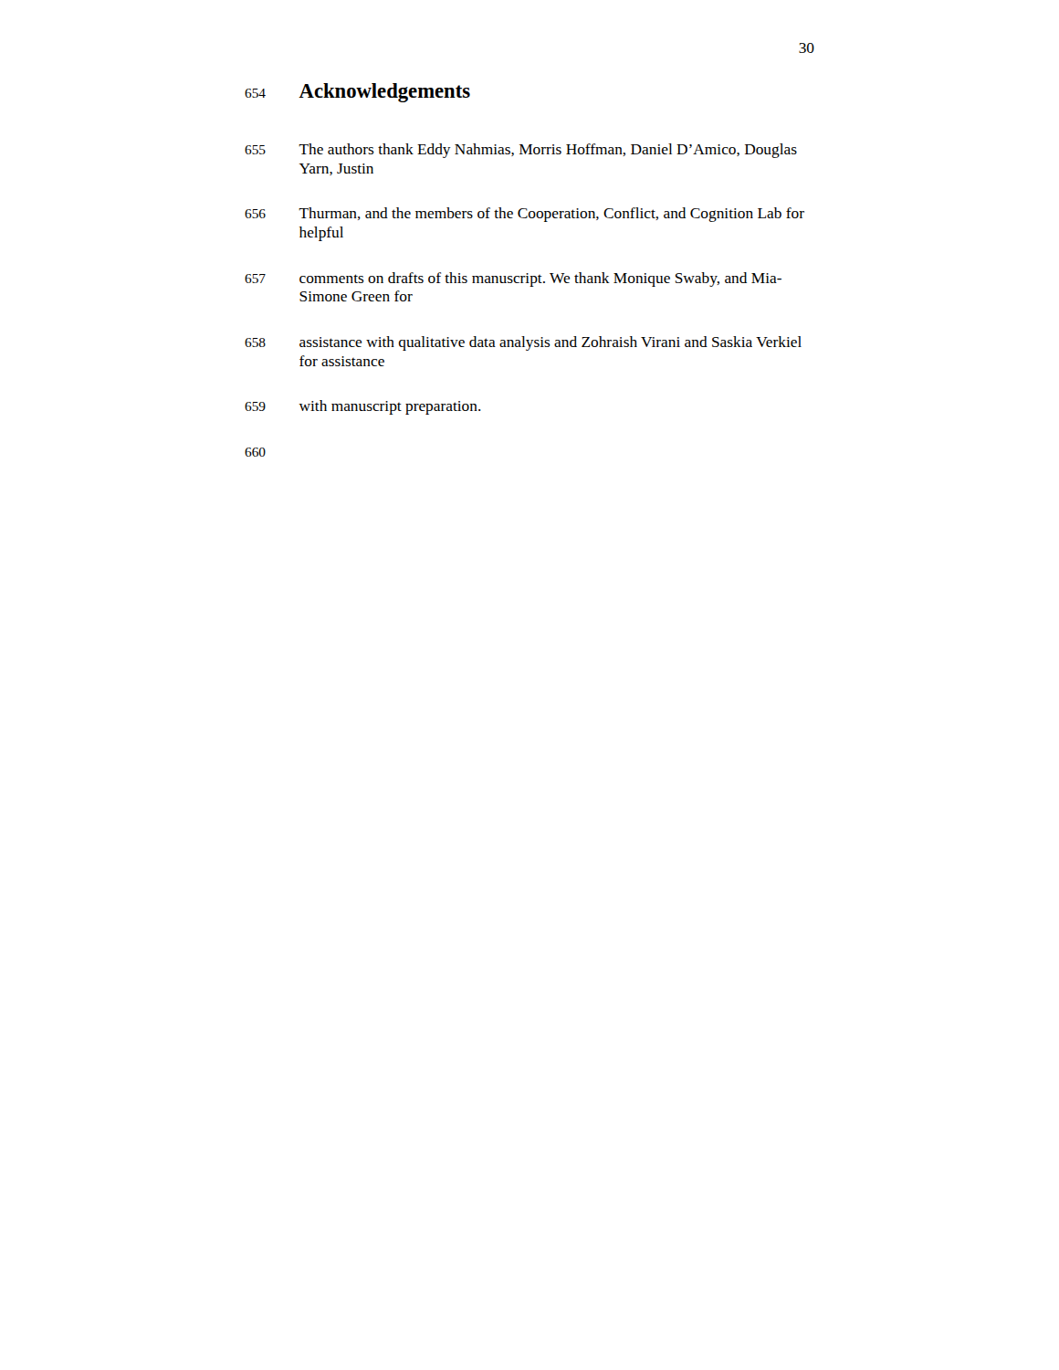30
654
Acknowledgements
655
The authors thank Eddy Nahmias, Morris Hoffman, Daniel D’Amico, Douglas Yarn, Justin
656
Thurman, and the members of the Cooperation, Conflict, and Cognition Lab for helpful
657
comments on drafts of this manuscript. We thank Monique Swaby, and Mia-Simone Green for
658
assistance with qualitative data analysis and Zohraish Virani and Saskia Verkiel for assistance
659
with manuscript preparation.
660